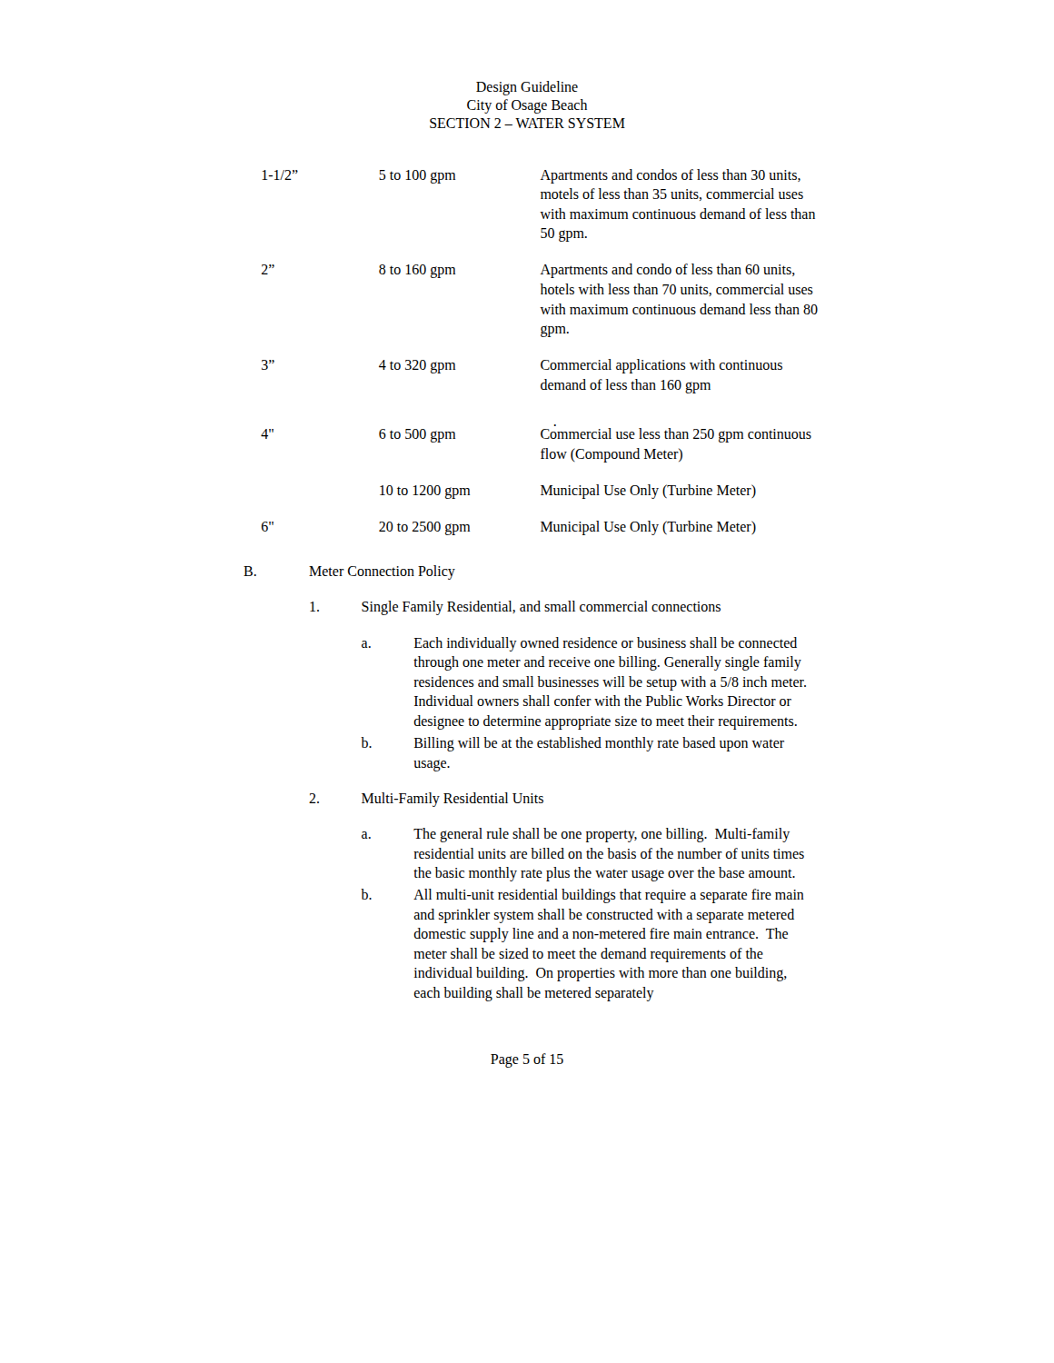Design Guideline
City of Osage Beach
SECTION 2 – WATER SYSTEM
| 1-1/2” | 5 to 100 gpm | Apartments and condos of less than 30 units, motels of less than 35 units, commercial uses with maximum continuous demand of less than 50 gpm. |
| 2” | 8 to 160 gpm | Apartments and condo of less than 60 units, hotels with less than 70 units, commercial uses with maximum continuous demand less than 80 gpm. |
| 3” | 4 to 320 gpm | Commercial applications with continuous demand of less than 160 gpm |
.
| 4" | 6 to 500 gpm | Commercial use less than 250 gpm continuous flow (Compound Meter) |
| | 10 to 1200 gpm | Municipal Use Only (Turbine Meter) |
| 6" | 20 to 2500 gpm | Municipal Use Only (Turbine Meter) |
B.
Meter Connection Policy
1.
Single Family Residential, and small commercial connections
a.
Each individually owned residence or business shall be connected through one meter and receive one billing. Generally single family residences and small businesses will be setup with a 5/8 inch meter. Individual owners shall confer with the Public Works Director or designee to determine appropriate size to meet their requirements.
b.
Billing will be at the established monthly rate based upon water usage.
2.
Multi-Family Residential Units
a.
The general rule shall be one property, one billing. Multi-family residential units are billed on the basis of the number of units times the basic monthly rate plus the water usage over the base amount.
b.
All multi-unit residential buildings that require a separate fire main and sprinkler system shall be constructed with a separate metered domestic supply line and a non-metered fire main entrance. The meter shall be sized to meet the demand requirements of the individual building. On properties with more than one building, each building shall be metered separately
Page 5 of 15